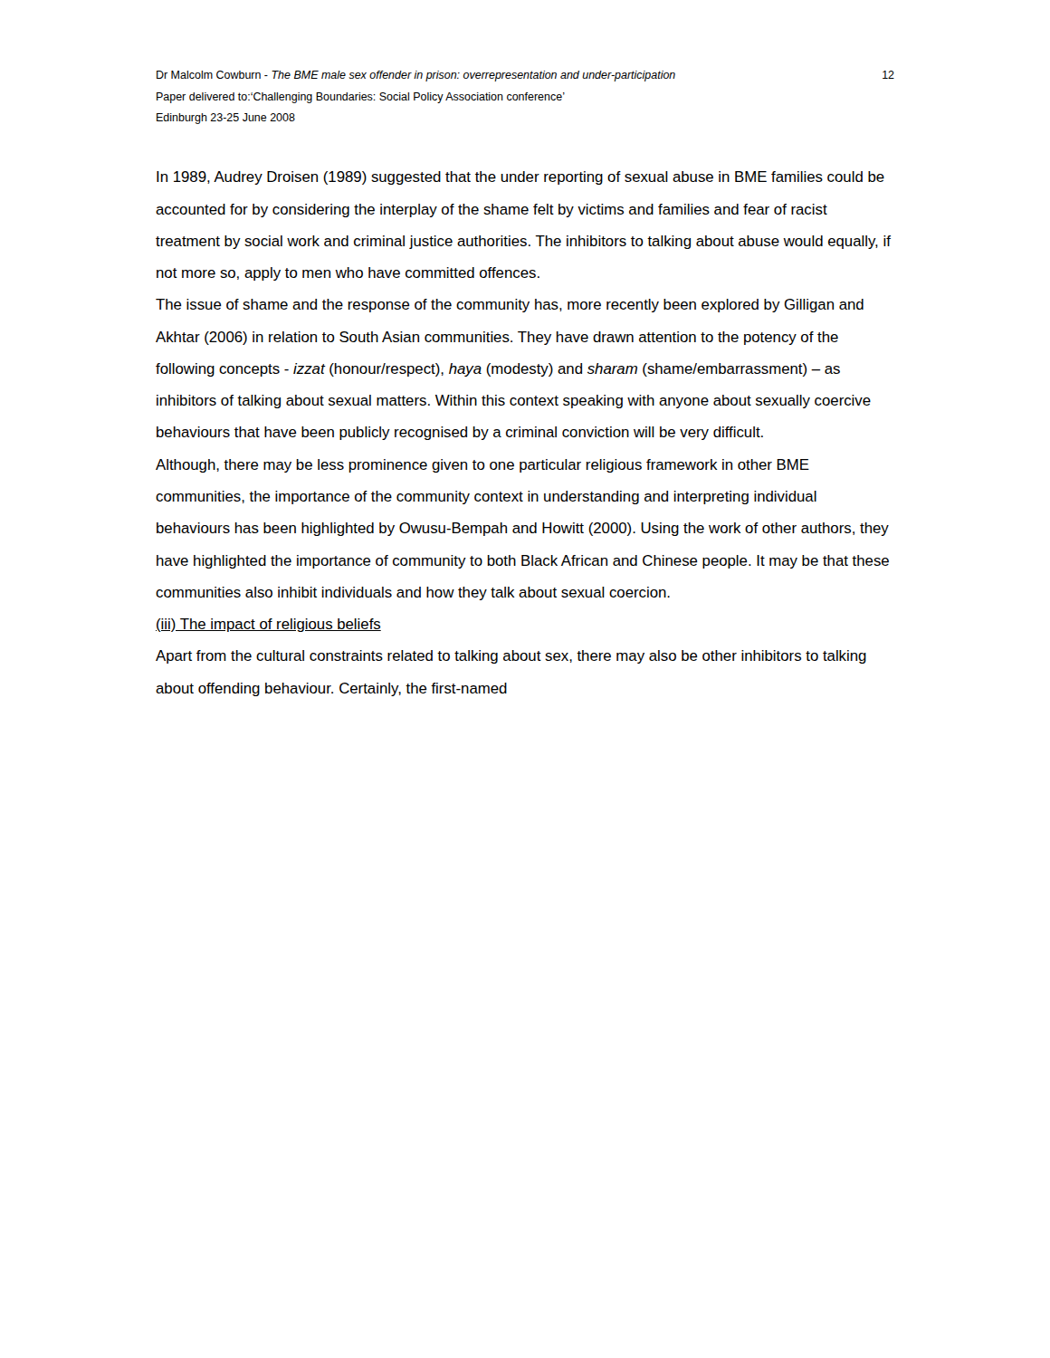Dr Malcolm Cowburn - The BME male sex offender in prison: overrepresentation and under-participation 12 Paper delivered to:‘Challenging Boundaries: Social Policy Association conference’ Edinburgh 23-25 June 2008
In 1989, Audrey Droisen (1989) suggested that the under reporting of sexual abuse in BME families could be accounted for by considering the interplay of the shame felt by victims and families and fear of racist treatment by social work and criminal justice authorities. The inhibitors to talking about abuse would equally, if not more so, apply to men who have committed offences.
The issue of shame and the response of the community has, more recently been explored by Gilligan and Akhtar (2006) in relation to South Asian communities. They have drawn attention to the potency of the following concepts - izzat (honour/respect), haya (modesty) and sharam (shame/embarrassment) – as inhibitors of talking about sexual matters. Within this context speaking with anyone about sexually coercive behaviours that have been publicly recognised by a criminal conviction will be very difficult.
Although, there may be less prominence given to one particular religious framework in other BME communities, the importance of the community context in understanding and interpreting individual behaviours has been highlighted by Owusu-Bempah and Howitt (2000). Using the work of other authors, they have highlighted the importance of community to both Black African and Chinese people. It may be that these communities also inhibit individuals and how they talk about sexual coercion.
(iii) The impact of religious beliefs
Apart from the cultural constraints related to talking about sex, there may also be other inhibitors to talking about offending behaviour. Certainly, the first-named